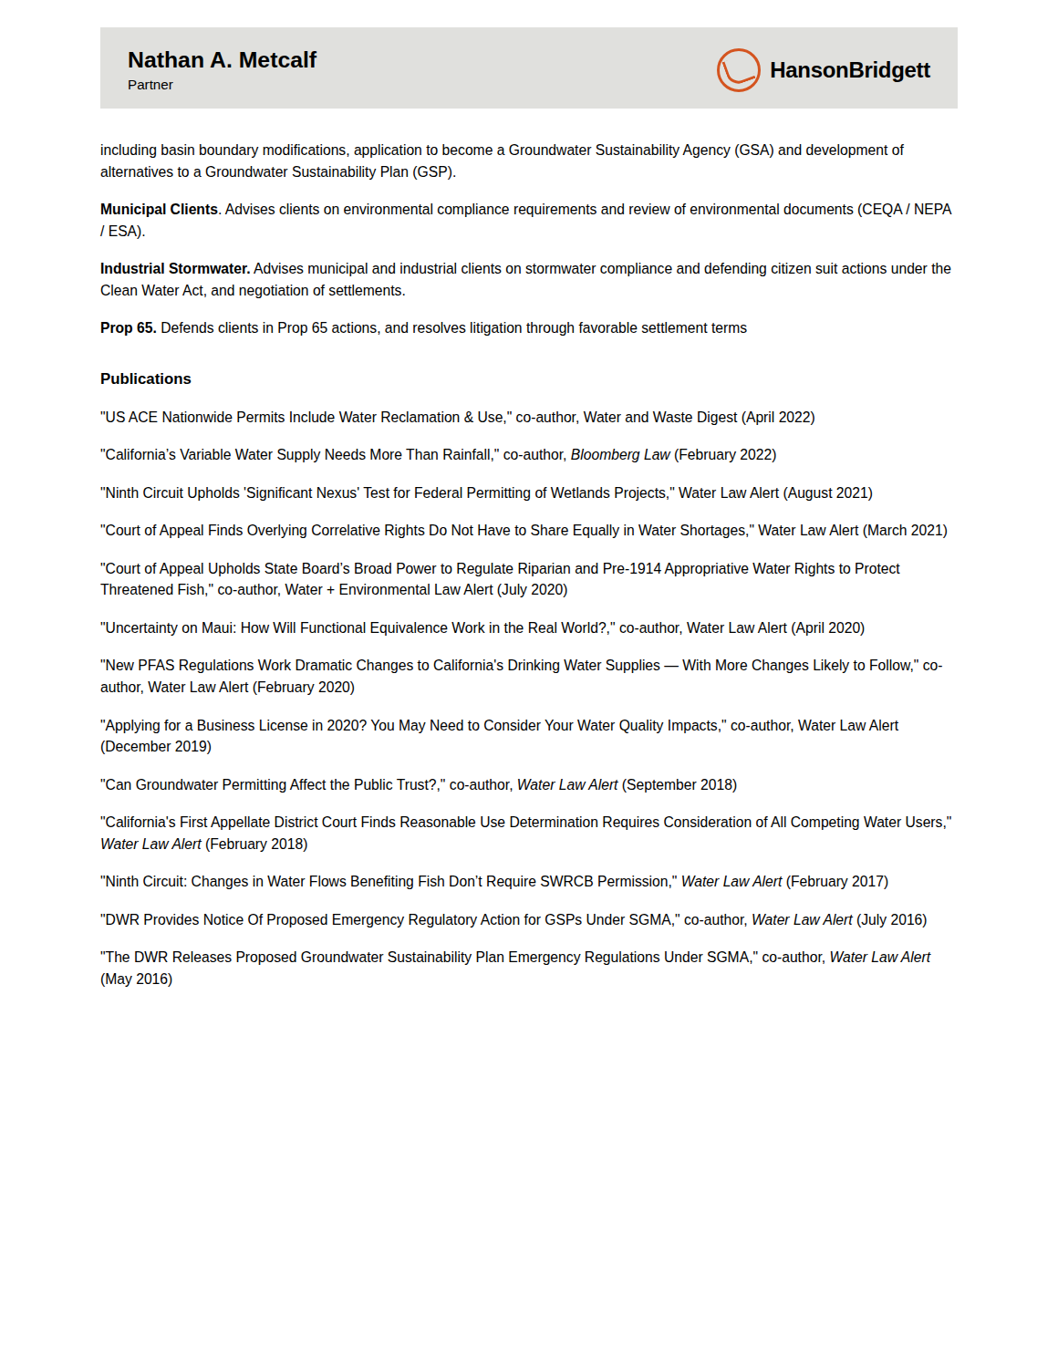Nathan A. Metcalf
Partner
HansonBridgett
including basin boundary modifications, application to become a Groundwater Sustainability Agency (GSA) and development of alternatives to a Groundwater Sustainability Plan (GSP).
Municipal Clients. Advises clients on environmental compliance requirements and review of environmental documents (CEQA / NEPA / ESA).
Industrial Stormwater. Advises municipal and industrial clients on stormwater compliance and defending citizen suit actions under the Clean Water Act, and negotiation of settlements.
Prop 65. Defends clients in Prop 65 actions, and resolves litigation through favorable settlement terms
Publications
"US ACE Nationwide Permits Include Water Reclamation & Use," co-author, Water and Waste Digest (April 2022)
"California’s Variable Water Supply Needs More Than Rainfall," co-author, Bloomberg Law (February 2022)
"Ninth Circuit Upholds 'Significant Nexus' Test for Federal Permitting of Wetlands Projects," Water Law Alert (August 2021)
"Court of Appeal Finds Overlying Correlative Rights Do Not Have to Share Equally in Water Shortages," Water Law Alert (March 2021)
"Court of Appeal Upholds State Board’s Broad Power to Regulate Riparian and Pre-1914 Appropriative Water Rights to Protect Threatened Fish," co-author, Water + Environmental Law Alert (July 2020)
"Uncertainty on Maui: How Will Functional Equivalence Work in the Real World?," co-author, Water Law Alert (April 2020)
"New PFAS Regulations Work Dramatic Changes to California's Drinking Water Supplies — With More Changes Likely to Follow," co-author, Water Law Alert (February 2020)
"Applying for a Business License in 2020? You May Need to Consider Your Water Quality Impacts," co-author, Water Law Alert (December 2019)
"Can Groundwater Permitting Affect the Public Trust?," co-author, Water Law Alert (September 2018)
"California's First Appellate District Court Finds Reasonable Use Determination Requires Consideration of All Competing Water Users," Water Law Alert (February 2018)
"Ninth Circuit: Changes in Water Flows Benefiting Fish Don’t Require SWRCB Permission," Water Law Alert (February 2017)
"DWR Provides Notice Of Proposed Emergency Regulatory Action for GSPs Under SGMA," co-author, Water Law Alert (July 2016)
"The DWR Releases Proposed Groundwater Sustainability Plan Emergency Regulations Under SGMA," co-author, Water Law Alert (May 2016)